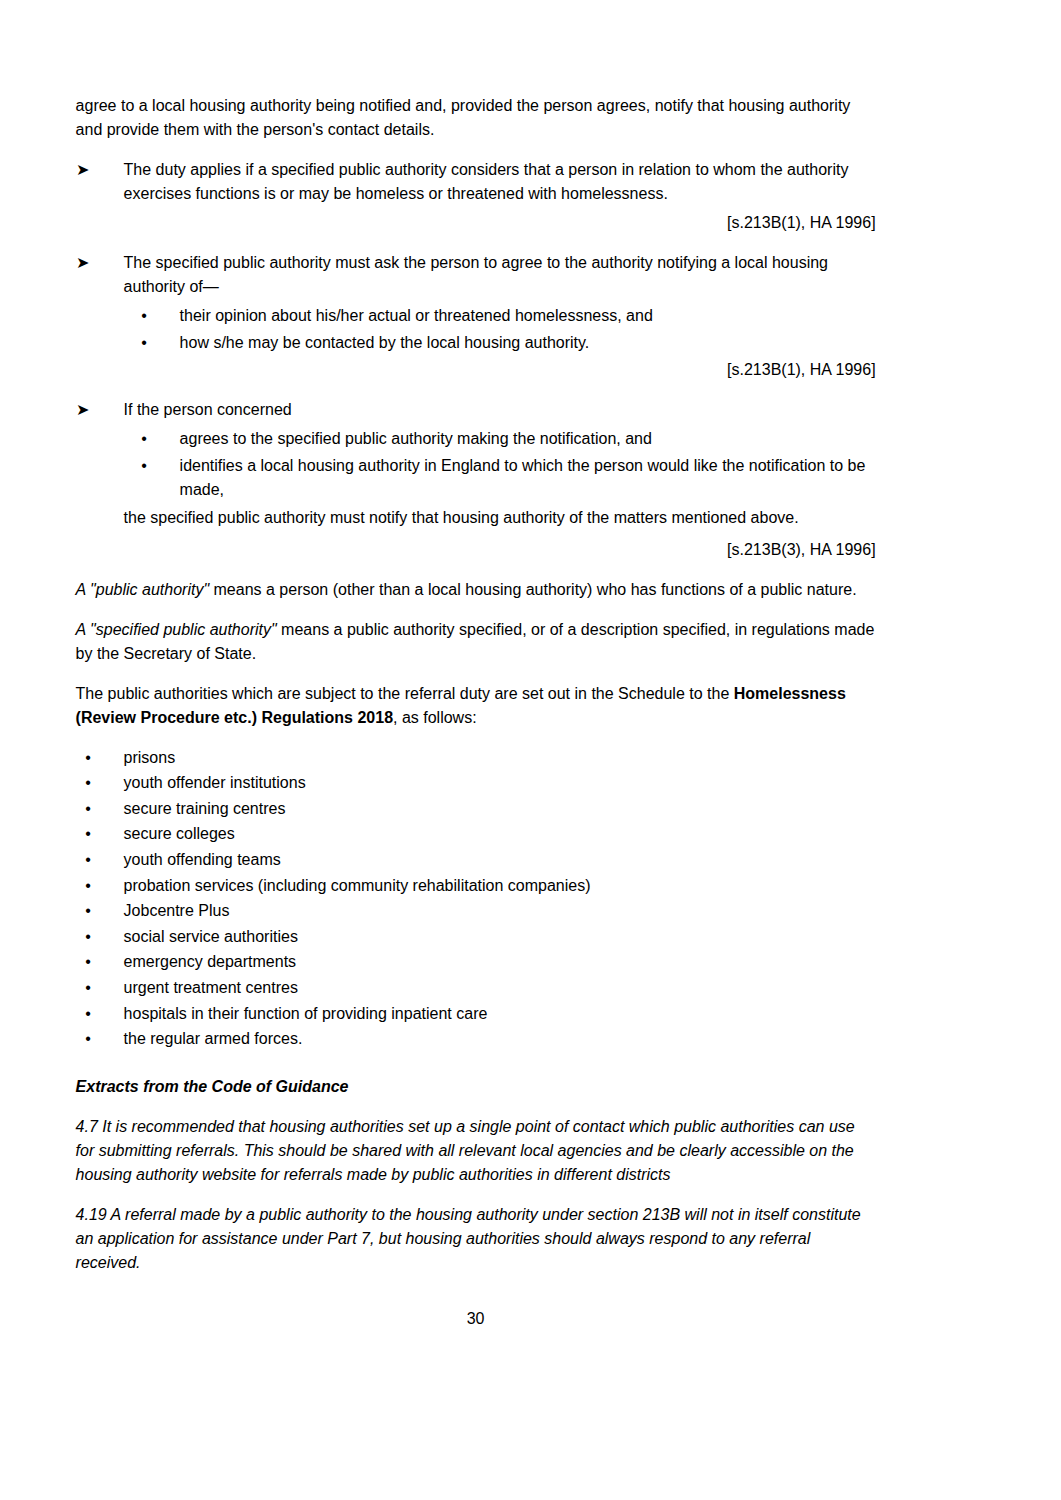agree to a local housing authority being notified and, provided the person agrees, notify that housing authority and provide them with the person's contact details.
➤The duty applies if a specified public authority considers that a person in relation to whom the authority exercises functions is or may be homeless or threatened with homelessness.
[s.213B(1), HA 1996]
➤The specified public authority must ask the person to agree to the authority notifying a local housing authority of—
•their opinion about his/her actual or threatened homelessness, and
•how s/he may be contacted by the local housing authority.
[s.213B(1), HA 1996]
➤If the person concerned
•agrees to the specified public authority making the notification, and
•identifies a local housing authority in England to which the person would like the notification to be made,
the specified public authority must notify that housing authority of the matters mentioned above.
[s.213B(3), HA 1996]
A "public authority" means a person (other than a local housing authority) who has functions of a public nature.
A "specified public authority" means a public authority specified, or of a description specified, in regulations made by the Secretary of State.
The public authorities which are subject to the referral duty are set out in the Schedule to the Homelessness (Review Procedure etc.) Regulations 2018, as follows:
prisons
youth offender institutions
secure training centres
secure colleges
youth offending teams
probation services (including community rehabilitation companies)
Jobcentre Plus
social service authorities
emergency departments
urgent treatment centres
hospitals in their function of providing inpatient care
the regular armed forces.
Extracts from the Code of Guidance
4.7 It is recommended that housing authorities set up a single point of contact which public authorities can use for submitting referrals. This should be shared with all relevant local agencies and be clearly accessible on the housing authority website for referrals made by public authorities in different districts
4.19 A referral made by a public authority to the housing authority under section 213B will not in itself constitute an application for assistance under Part 7, but housing authorities should always respond to any referral received.
30